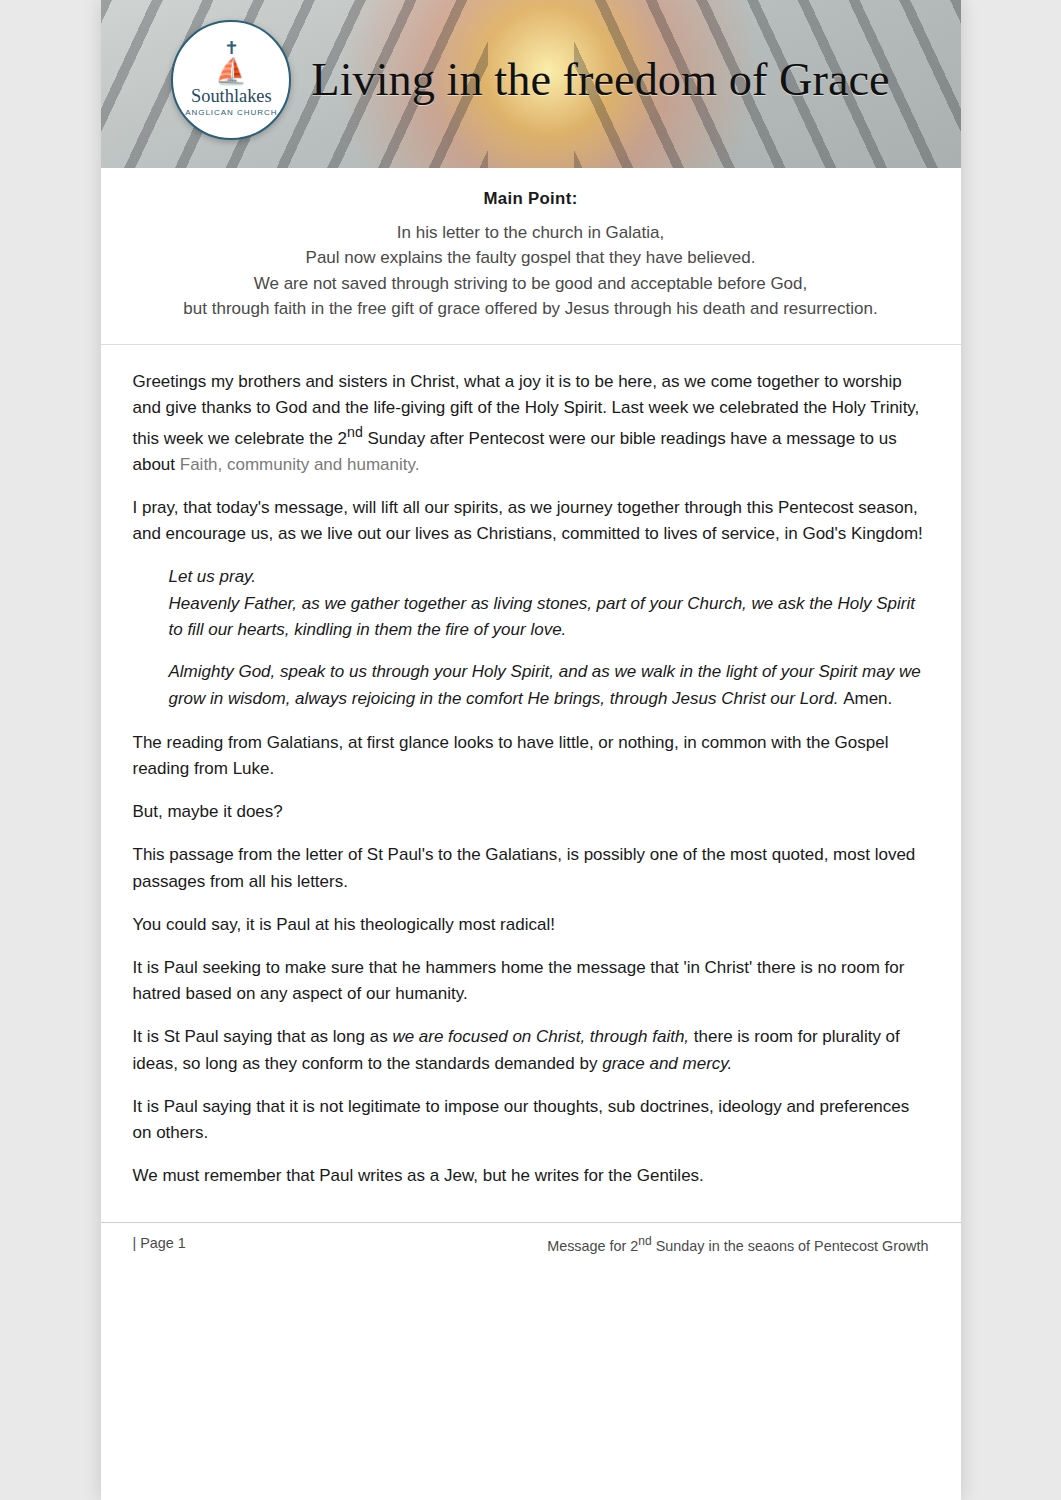✝ ⛵ Southlakes Anglican Church
Living in the freedom of Grace
Main Point:
In his letter to the church in Galatia,
Paul now explains the faulty gospel that they have believed.
We are not saved through striving to be good and acceptable before God,
but through faith in the free gift of grace offered by Jesus through his death and resurrection.
Greetings my brothers and sisters in Christ, what a joy it is to be here, as we come together to worship and give thanks to God and the life-giving gift of the Holy Spirit. Last week we celebrated the Holy Trinity, this week we celebrate the 2nd Sunday after Pentecost were our bible readings have a message to us about Faith, community and humanity.
I pray, that today's message, will lift all our spirits, as we journey together through this Pentecost season, and encourage us, as we live out our lives as Christians, committed to lives of service, in God's Kingdom!
Let us pray.
Heavenly Father, as we gather together as living stones, part of your Church, we ask the Holy Spirit to fill our hearts, kindling in them the fire of your love.
Almighty God, speak to us through your Holy Spirit, and as we walk in the light of your Spirit may we grow in wisdom, always rejoicing in the comfort He brings, through Jesus Christ our Lord. Amen.
The reading from Galatians, at first glance looks to have little, or nothing, in common with the Gospel reading from Luke.
But, maybe it does?
This passage from the letter of St Paul's to the Galatians, is possibly one of the most quoted, most loved passages from all his letters.
You could say, it is Paul at his theologically most radical!
It is Paul seeking to make sure that he hammers home the message that 'in Christ' there is no room for hatred based on any aspect of our humanity.
It is St Paul saying that as long as we are focused on Christ, through faith, there is room for plurality of ideas, so long as they conform to the standards demanded by grace and mercy.
It is Paul saying that it is not legitimate to impose our thoughts, sub doctrines, ideology and preferences on others.
We must remember that Paul writes as a Jew, but he writes for the Gentiles.
| Page 1
Message for 2nd Sunday in the seaons of Pentecost Growth